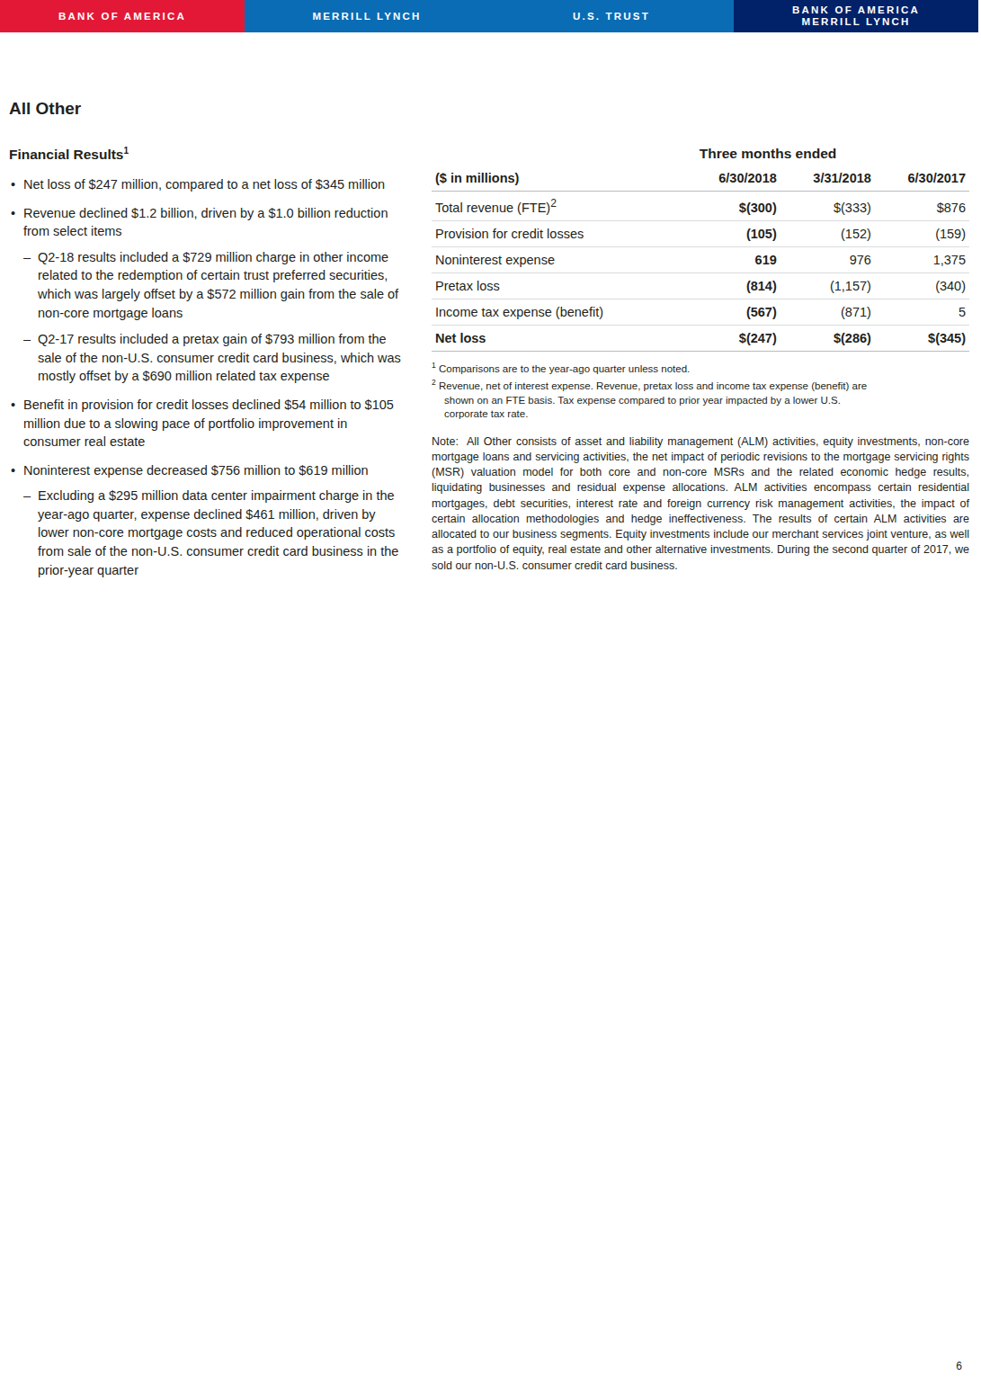BANK OF AMERICA
MERRILL LYNCH
U.S. TRUST
BANK OF AMERICA MERRILL LYNCH
All Other
Financial Results1
Net loss of $247 million, compared to a net loss of $345 million
Revenue declined $1.2 billion, driven by a $1.0 billion reduction from select items
Q2-18 results included a $729 million charge in other income related to the redemption of certain trust preferred securities, which was largely offset by a $572 million gain from the sale of non-core mortgage loans
Q2-17 results included a pretax gain of $793 million from the sale of the non-U.S. consumer credit card business, which was mostly offset by a $690 million related tax expense
Benefit in provision for credit losses declined $54 million to $105 million due to a slowing pace of portfolio improvement in consumer real estate
Noninterest expense decreased $756 million to $619 million
Excluding a $295 million data center impairment charge in the year-ago quarter, expense declined $461 million, driven by lower non-core mortgage costs and reduced operational costs from sale of the non-U.S. consumer credit card business in the prior-year quarter
Three months ended
| ($ in millions) | 6/30/2018 | 3/31/2018 | 6/30/2017 |
| --- | --- | --- | --- |
| Total revenue (FTE) 2 | $(300) | $(333) | $876 |
| Provision for credit losses | (105) | (152) | (159) |
| Noninterest expense | 619 | 976 | 1,375 |
| Pretax loss | (814) | (1,157) | (340) |
| Income tax expense (benefit) | (567) | (871) | 5 |
| Net loss | $(247) | $(286) | $(345) |
1 Comparisons are to the year-ago quarter unless noted.
2 Revenue, net of interest expense. Revenue, pretax loss and income tax expense (benefit) are shown on an FTE basis. Tax expense compared to prior year impacted by a lower U.S. corporate tax rate.
Note: All Other consists of asset and liability management (ALM) activities, equity investments, non-core mortgage loans and servicing activities, the net impact of periodic revisions to the mortgage servicing rights (MSR) valuation model for both core and non-core MSRs and the related economic hedge results, liquidating businesses and residual expense allocations. ALM activities encompass certain residential mortgages, debt securities, interest rate and foreign currency risk management activities, the impact of certain allocation methodologies and hedge ineffectiveness. The results of certain ALM activities are allocated to our business segments. Equity investments include our merchant services joint venture, as well as a portfolio of equity, real estate and other alternative investments. During the second quarter of 2017, we sold our non-U.S. consumer credit card business.
6